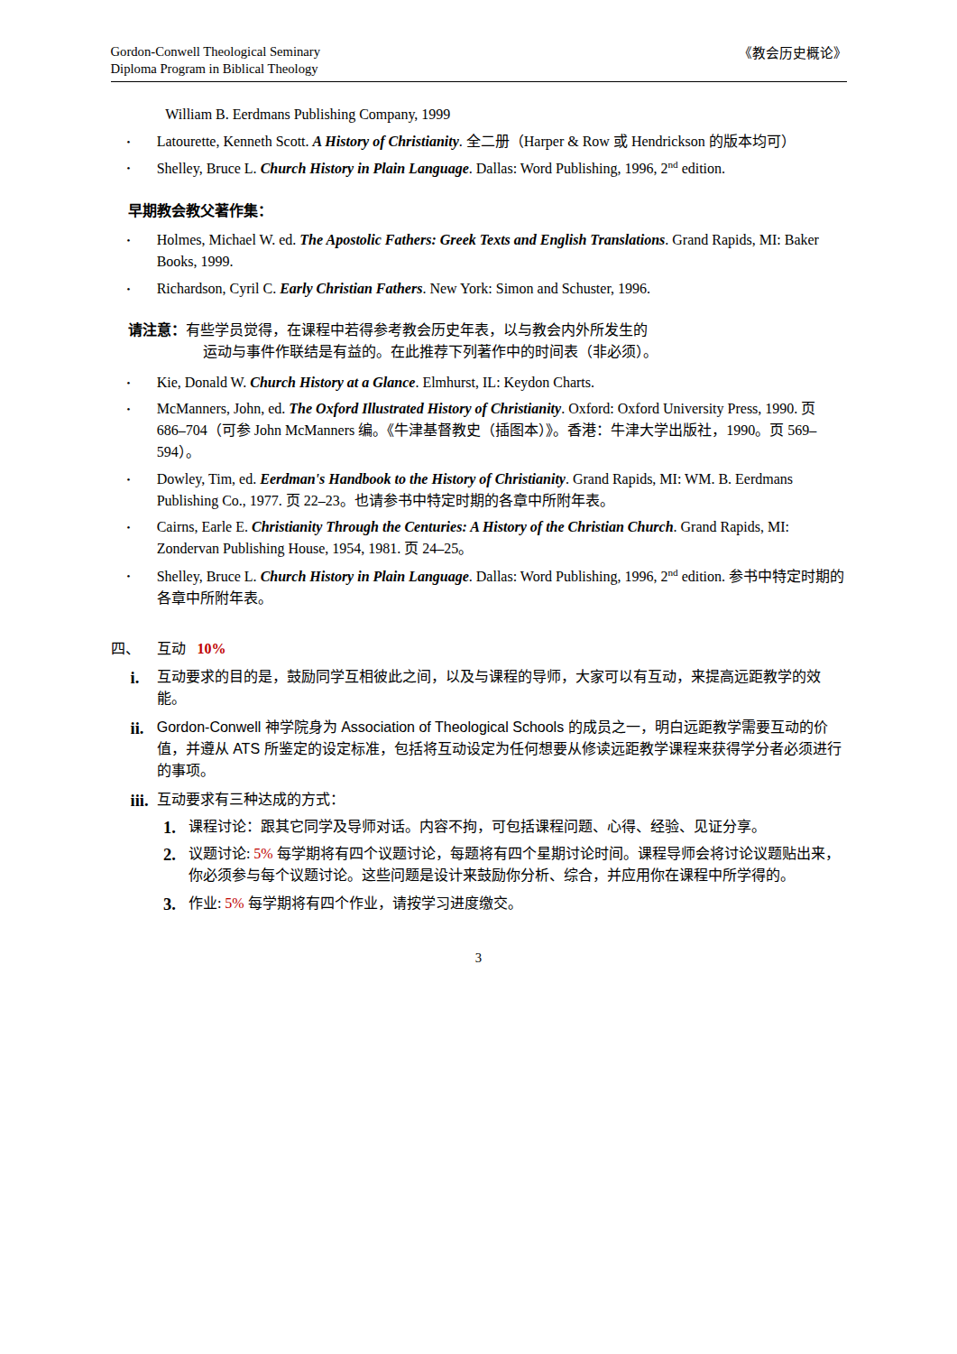Gordon-Conwell Theological Seminary
Diploma Program in Biblical Theology
《教会历史概论》
William B. Eerdmans Publishing Company, 1999
Latourette, Kenneth Scott. A History of Christianity. 全二册（Harper & Row 或 Hendrickson 的版本均可）
Shelley, Bruce L. Church History in Plain Language. Dallas: Word Publishing, 1996, 2nd edition.
早期教会教父著作集：
Holmes, Michael W. ed. The Apostolic Fathers: Greek Texts and English Translations. Grand Rapids, MI: Baker Books, 1999.
Richardson, Cyril C. Early Christian Fathers. New York: Simon and Schuster, 1996.
请注意：有些学员觉得，在课程中若得参考教会历史年表，以与教会内外所发生的
运动与事件作联结是有益的。在此推荐下列著作中的时间表（非必须）。
Kie, Donald W. Church History at a Glance. Elmhurst, IL: Keydon Charts.
McManners, John, ed. The Oxford Illustrated History of Christianity. Oxford: Oxford University Press, 1990. 页 686–704（可参 John McManners 编。《牛津基督教史（插图本）》。香港：牛津大学出版社，1990。页 569–594）。
Dowley, Tim, ed. Eerdman's Handbook to the History of Christianity. Grand Rapids, MI: WM. B. Eerdmans Publishing Co., 1977. 页 22–23。也请参书中特定时期的各章中所附年表。
Cairns, Earle E. Christianity Through the Centuries: A History of the Christian Church. Grand Rapids, MI: Zondervan Publishing House, 1954, 1981. 页 24–25。
Shelley, Bruce L. Church History in Plain Language. Dallas: Word Publishing, 1996, 2nd edition. 参书中特定时期的各章中所附年表。
四、互动 10%
互动要求的目的是，鼓励同学互相彼此之间，以及与课程的导师，大家可以有互动，来提高远距教学的效能。
Gordon-Conwell 神学院身为 Association of Theological Schools 的成员之一，明白远距教学需要互动的价值，并遵从 ATS 所鉴定的设定标准，包括将互动设定为任何想要从修读远距教学课程来获得学分者必须进行的事项。
互动要求有三种达成的方式：
课程讨论：跟其它同学及导师对话。内容不拘，可包括课程问题、心得、经验、见证分享。
议题讨论: 5% 每学期将有四个议题讨论，每题将有四个星期讨论时间。课程导师会将讨论议题贴出来，你必须参与每个议题讨论。这些问题是设计来鼓励你分析、综合，并应用你在课程中所学得的。
作业: 5% 每学期将有四个作业，请按学习进度缴交。
3